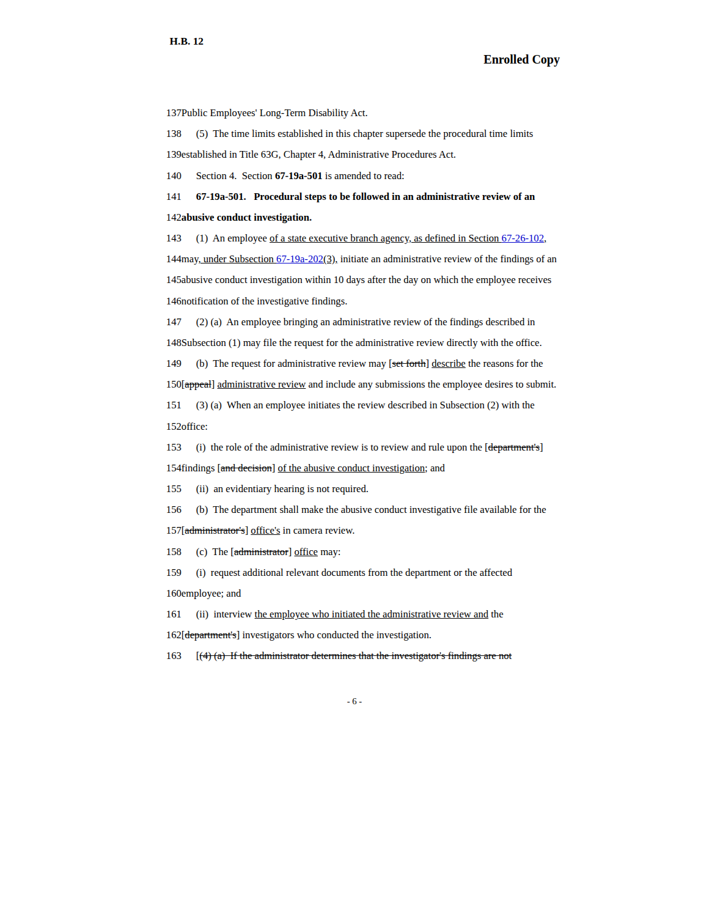H.B. 12
Enrolled Copy
| 137 | Public Employees' Long-Term Disability Act. |
| 138 | (5) The time limits established in this chapter supersede the procedural time limits |
| 139 | established in Title 63G, Chapter 4, Administrative Procedures Act. |
| 140 | Section 4. Section 67-19a-501 is amended to read: |
| 141 | 67-19a-501. Procedural steps to be followed in an administrative review of an |
| 142 | abusive conduct investigation. |
| 143 | (1) An employee of a state executive branch agency, as defined in Section 67-26-102 , |
| 144 | may , under Subsection 67-19a-202 (3), initiate an administrative review of the findings of an |
| 145 | abusive conduct investigation within 10 days after the day on which the employee receives |
| 146 | notification of the investigative findings. |
| 147 | (2) (a) An employee bringing an administrative review of the findings described in |
| 148 | Subsection (1) may file the request for the administrative review directly with the office. |
| 149 | (b) The request for administrative review may [ set forth ] describe the reasons for the |
| 150 | [ appeal ] administrative review and include any submissions the employee desires to submit. |
| 151 | (3) (a) When an employee initiates the review described in Subsection (2) with the |
| 152 | office: |
| 153 | (i) the role of the administrative review is to review and rule upon the [ department's ] |
| 154 | findings [ and decision ] of the abusive conduct investigation ; and |
| 155 | (ii) an evidentiary hearing is not required. |
| 156 | (b) The department shall make the abusive conduct investigative file available for the |
| 157 | [ administrator's ] office's in camera review. |
| 158 | (c) The [ administrator ] office may: |
| 159 | (i) request additional relevant documents from the department or the affected |
| 160 | employee; and |
| 161 | (ii) interview the employee who initiated the administrative review and the |
| 162 | [ department's ] investigators who conducted the investigation. |
| 163 | [ (4) (a) If the administrator determines that the investigator's findings are not |
- 6 -